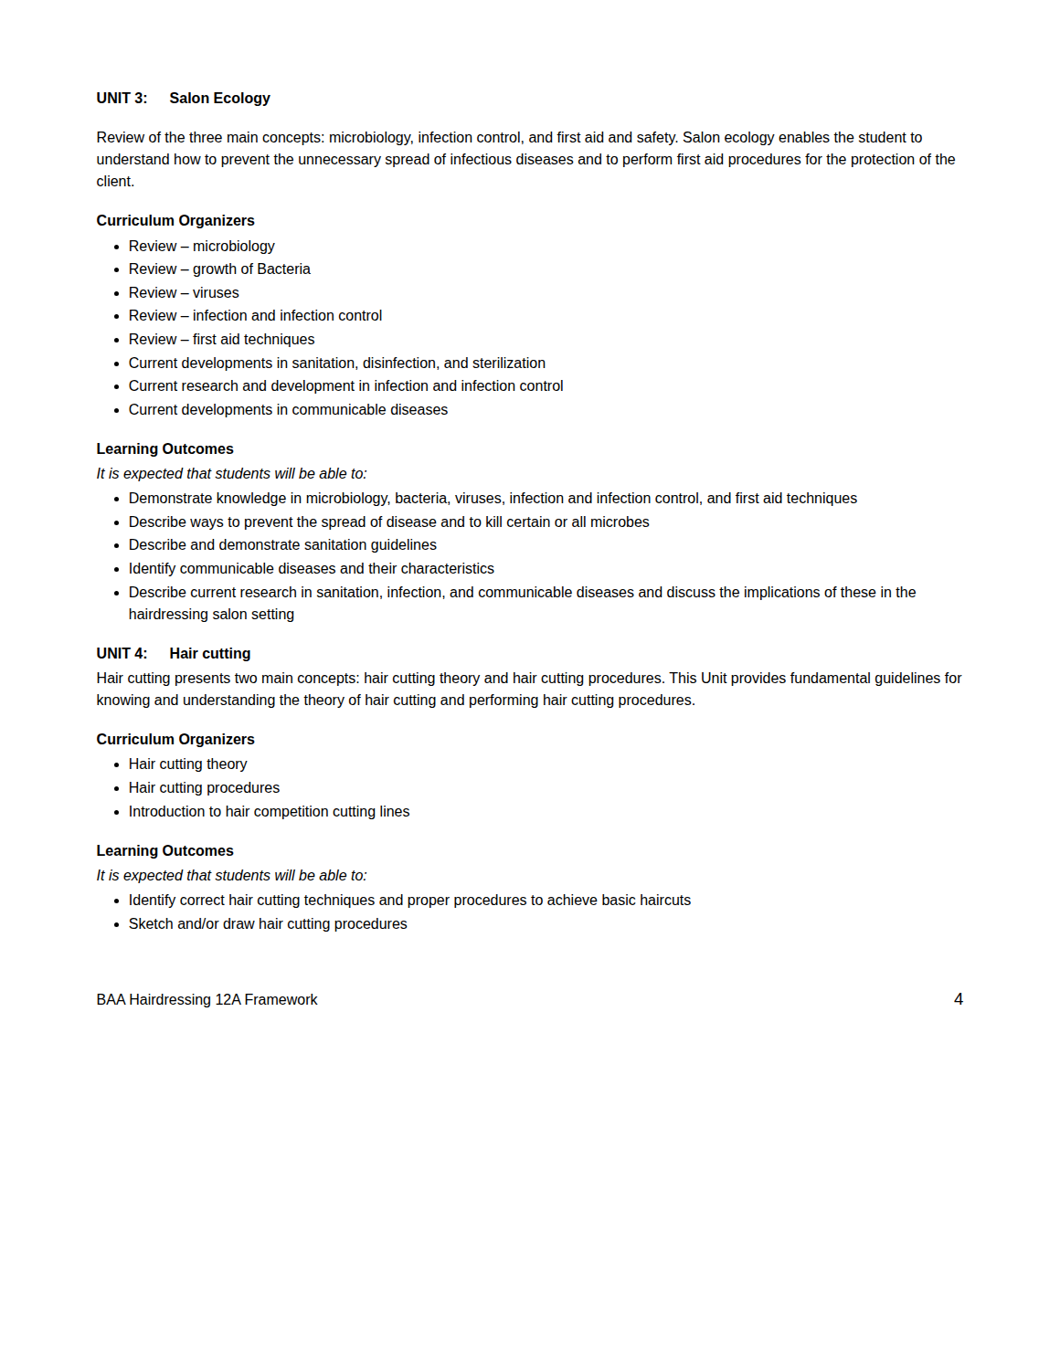UNIT 3: Salon Ecology
Review of the three main concepts: microbiology, infection control, and first aid and safety. Salon ecology enables the student to understand how to prevent the unnecessary spread of infectious diseases and to perform first aid procedures for the protection of the client.
Curriculum Organizers
Review – microbiology
Review – growth of Bacteria
Review – viruses
Review – infection and infection control
Review – first aid techniques
Current developments in sanitation, disinfection, and sterilization
Current research and development in infection and infection control
Current developments in communicable diseases
Learning Outcomes
It is expected that students will be able to:
Demonstrate knowledge in microbiology, bacteria, viruses, infection and infection control, and first aid techniques
Describe ways to prevent the spread of disease and to kill certain or all microbes
Describe and demonstrate sanitation guidelines
Identify communicable diseases and their characteristics
Describe current research in sanitation, infection, and communicable diseases and discuss the implications of these in the hairdressing salon setting
UNIT 4: Hair cutting
Hair cutting presents two main concepts: hair cutting theory and hair cutting procedures. This Unit provides fundamental guidelines for knowing and understanding the theory of hair cutting and performing hair cutting procedures.
Curriculum Organizers
Hair cutting theory
Hair cutting procedures
Introduction to hair competition cutting lines
Learning Outcomes
It is expected that students will be able to:
Identify correct hair cutting techniques and proper procedures to achieve basic haircuts
Sketch and/or draw hair cutting procedures
BAA Hairdressing 12A Framework 4